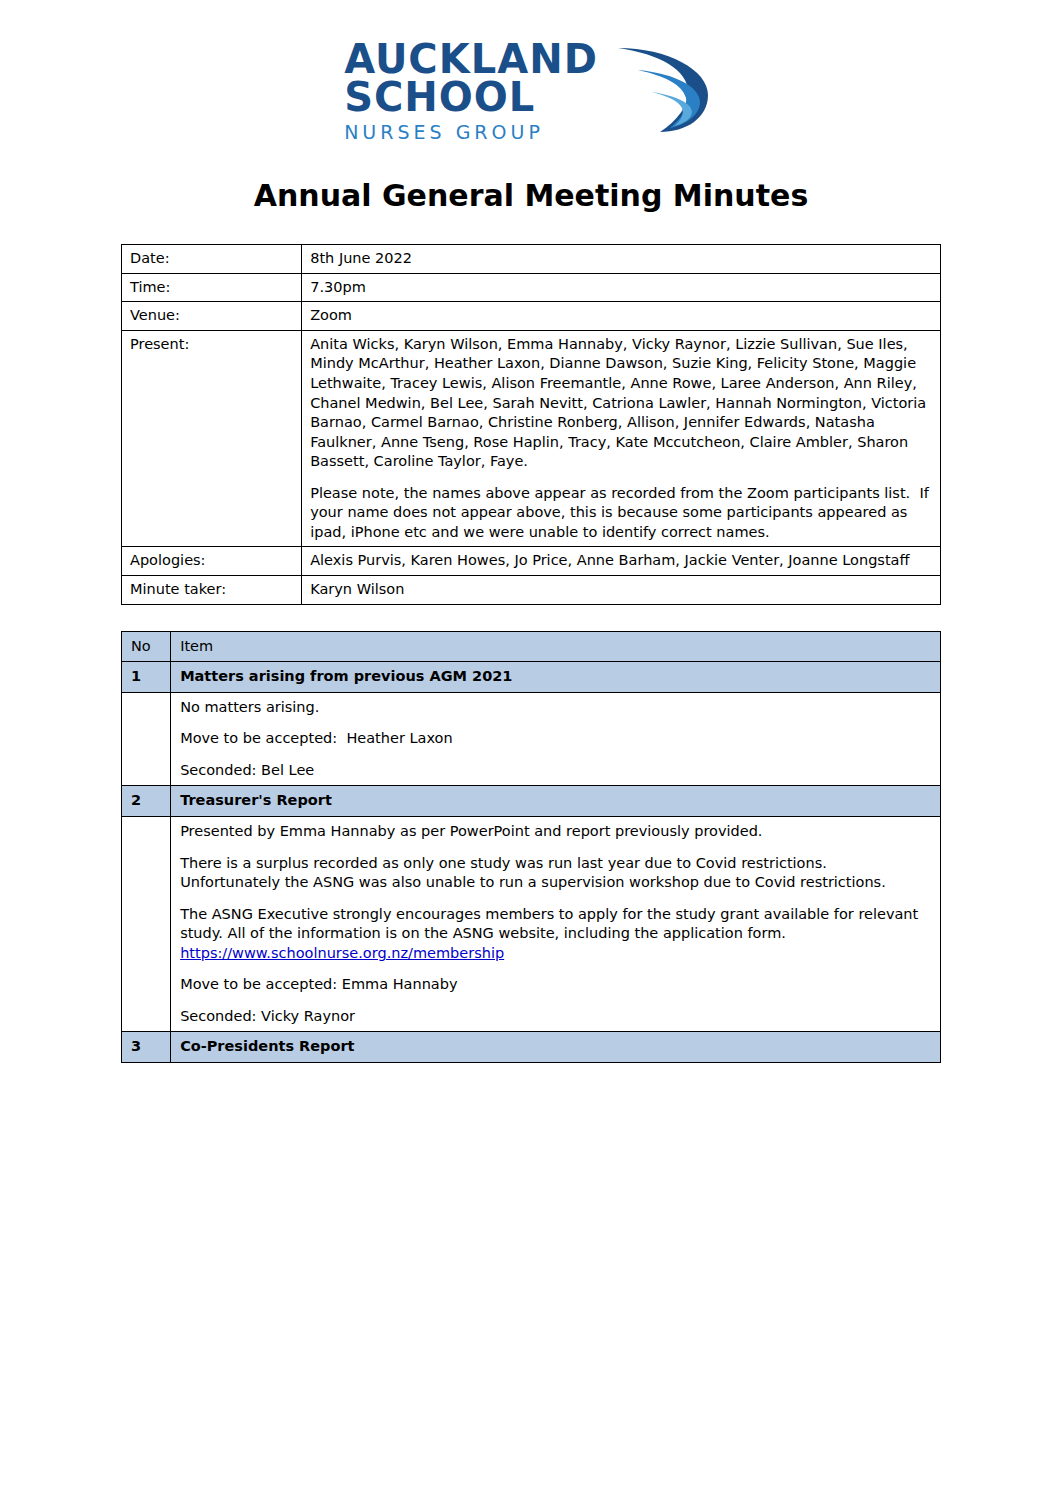AUCKLAND
SCHOOL
NURSES GROUP
Annual General Meeting Minutes
| Date: | 8th June 2022 |
| Time: | 7.30pm |
| Venue: | Zoom |
| Present: | Anita Wicks, Karyn Wilson, Emma Hannaby, Vicky Raynor, Lizzie Sullivan, Sue Iles, Mindy McArthur, Heather Laxon, Dianne Dawson, Suzie King, Felicity Stone, Maggie Lethwaite, Tracey Lewis, Alison Freemantle, Anne Rowe, Laree Anderson, Ann Riley, Chanel Medwin, Bel Lee, Sarah Nevitt, Catriona Lawler, Hannah Normington, Victoria Barnao, Carmel Barnao, Christine Ronberg, Allison, Jennifer Edwards, Natasha Faulkner, Anne Tseng, Rose Haplin, Tracy, Kate Mccutcheon, Claire Ambler, Sharon Bassett, Caroline Taylor, Faye. Please note, the names above appear as recorded from the Zoom participants list. If your name does not appear above, this is because some participants appeared as ipad, iPhone etc and we were unable to identify correct names. |
| Apologies: | Alexis Purvis, Karen Howes, Jo Price, Anne Barham, Jackie Venter, Joanne Longstaff |
| Minute taker: | Karyn Wilson |
| No | Item |
| 1 | Matters arising from previous AGM 2021 |
| | No matters arising. Move to be accepted: Heather Laxon Seconded: Bel Lee |
| 2 | Treasurer's Report |
| | Presented by Emma Hannaby as per PowerPoint and report previously provided. There is a surplus recorded as only one study was run last year due to Covid restrictions. Unfortunately the ASNG was also unable to run a supervision workshop due to Covid restrictions. The ASNG Executive strongly encourages members to apply for the study grant available for relevant study. All of the information is on the ASNG website, including the application form. https://www.schoolnurse.org.nz/membership Move to be accepted: Emma Hannaby Seconded: Vicky Raynor |
| 3 | Co-Presidents Report |